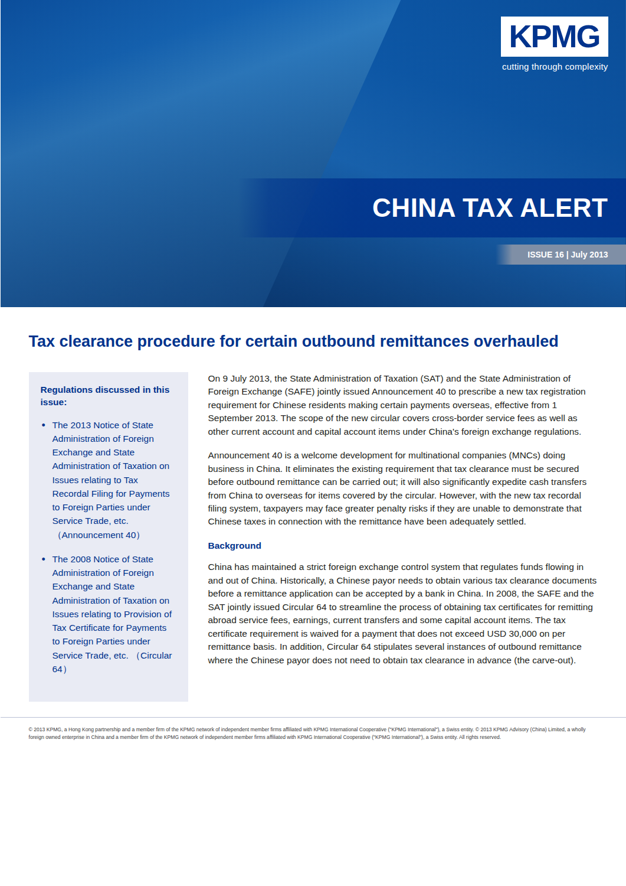KPMG
cutting through complexity
CHINA TAX ALERT
ISSUE 16 | July 2013
Tax clearance procedure for certain outbound remittances overhauled
Regulations discussed in this issue:
The 2013 Notice of State Administration of Foreign Exchange and State Administration of Taxation on Issues relating to Tax Recordal Filing for Payments to Foreign Parties under Service Trade, etc.（Announcement 40）
The 2008 Notice of State Administration of Foreign Exchange and State Administration of Taxation on Issues relating to Provision of Tax Certificate for Payments to Foreign Parties under Service Trade, etc. （Circular 64）
On 9 July 2013, the State Administration of Taxation (SAT) and the State Administration of Foreign Exchange (SAFE) jointly issued Announcement 40 to prescribe a new tax registration requirement for Chinese residents making certain payments overseas, effective from 1 September 2013. The scope of the new circular covers cross-border service fees as well as other current account and capital account items under China's foreign exchange regulations.
Announcement 40 is a welcome development for multinational companies (MNCs) doing business in China. It eliminates the existing requirement that tax clearance must be secured before outbound remittance can be carried out; it will also significantly expedite cash transfers from China to overseas for items covered by the circular. However, with the new tax recordal filing system, taxpayers may face greater penalty risks if they are unable to demonstrate that Chinese taxes in connection with the remittance have been adequately settled.
Background
China has maintained a strict foreign exchange control system that regulates funds flowing in and out of China. Historically, a Chinese payor needs to obtain various tax clearance documents before a remittance application can be accepted by a bank in China. In 2008, the SAFE and the SAT jointly issued Circular 64 to streamline the process of obtaining tax certificates for remitting abroad service fees, earnings, current transfers and some capital account items. The tax certificate requirement is waived for a payment that does not exceed USD 30,000 on per remittance basis. In addition, Circular 64 stipulates several instances of outbound remittance where the Chinese payor does not need to obtain tax clearance in advance (the carve-out).
© 2013 KPMG, a Hong Kong partnership and a member firm of the KPMG network of independent member firms affiliated with KPMG International Cooperative ("KPMG International"), a Swiss entity. © 2013 KPMG Advisory (China) Limited, a wholly foreign owned enterprise in China and a member firm of the KPMG network of independent member firms affiliated with KPMG International Cooperative ("KPMG International"), a Swiss entity. All rights reserved.